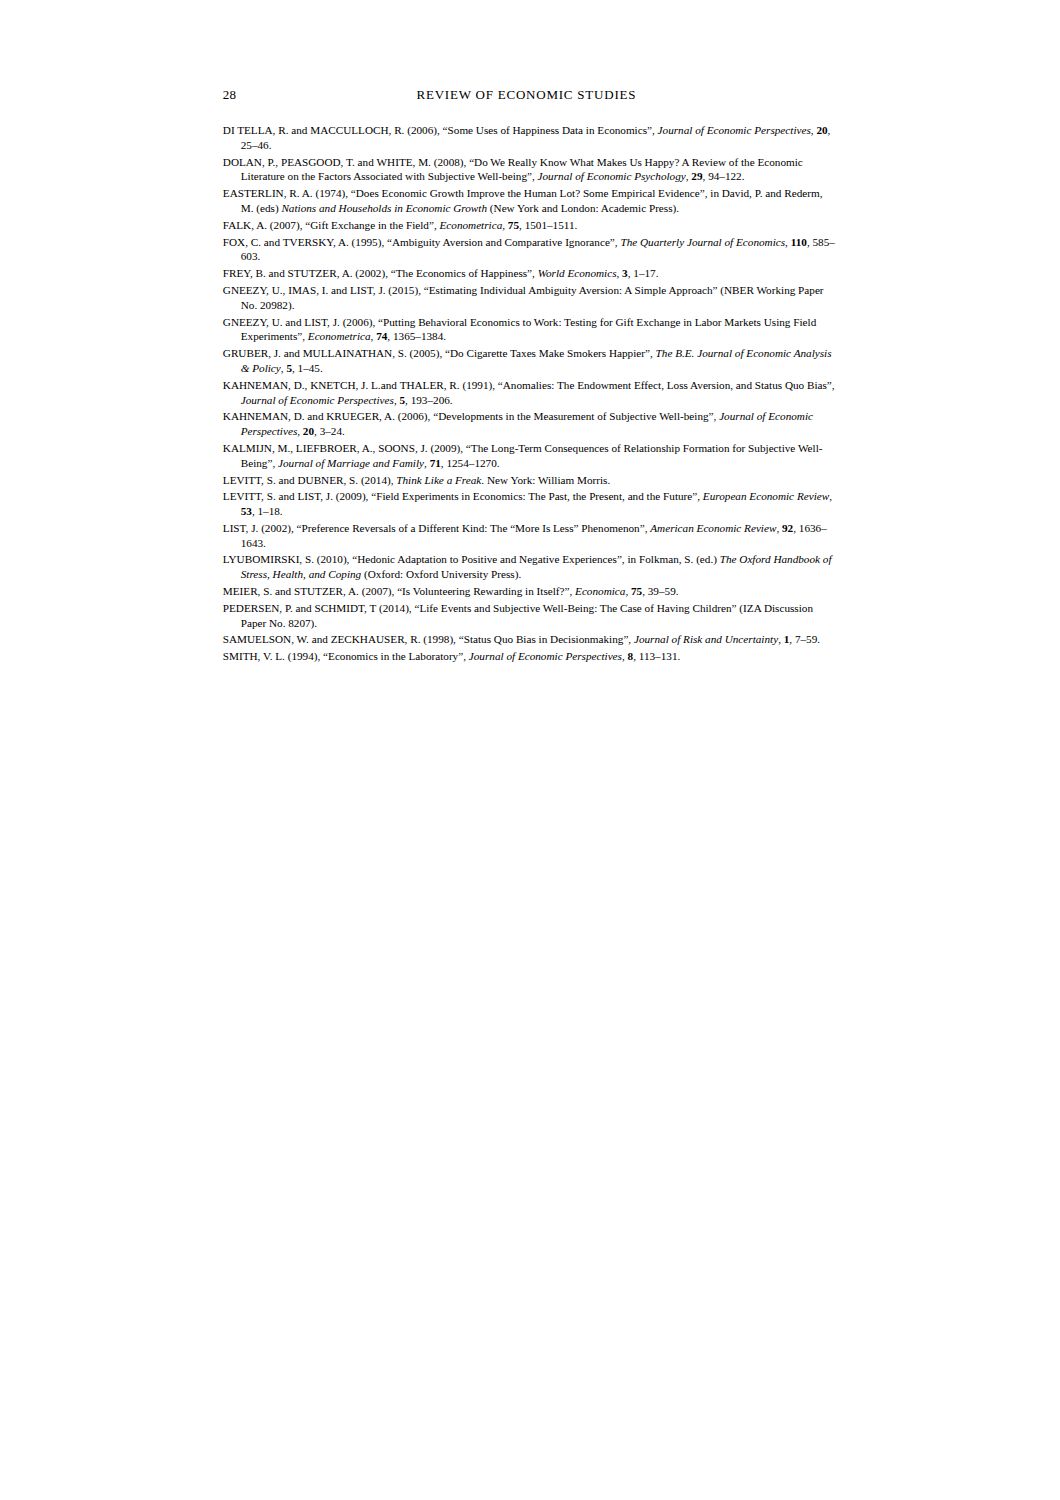Downloaded from https://academic.oup.com/restud/advance-article-abstract/doi/10.1093/restud/rdaa016/5834495 by guest on 31 May 2020
28
REVIEW OF ECONOMIC STUDIES
DI TELLA, R. and MACCULLOCH, R. (2006), “Some Uses of Happiness Data in Economics”, Journal of Economic Perspectives, 20, 25–46.
DOLAN, P., PEASGOOD, T. and WHITE, M. (2008), “Do We Really Know What Makes Us Happy? A Review of the Economic Literature on the Factors Associated with Subjective Well-being”, Journal of Economic Psychology, 29, 94–122.
EASTERLIN, R. A. (1974), “Does Economic Growth Improve the Human Lot? Some Empirical Evidence”, in David, P. and Rederm, M. (eds) Nations and Households in Economic Growth (New York and London: Academic Press).
FALK, A. (2007), “Gift Exchange in the Field”, Econometrica, 75, 1501–1511.
FOX, C. and TVERSKY, A. (1995), “Ambiguity Aversion and Comparative Ignorance”, The Quarterly Journal of Economics, 110, 585–603.
FREY, B. and STUTZER, A. (2002), “The Economics of Happiness”, World Economics, 3, 1–17.
GNEEZY, U., IMAS, I. and LIST, J. (2015), “Estimating Individual Ambiguity Aversion: A Simple Approach” (NBER Working Paper No. 20982).
GNEEZY, U. and LIST, J. (2006), “Putting Behavioral Economics to Work: Testing for Gift Exchange in Labor Markets Using Field Experiments”, Econometrica, 74, 1365–1384.
GRUBER, J. and MULLAINATHAN, S. (2005), “Do Cigarette Taxes Make Smokers Happier”, The B.E. Journal of Economic Analysis & Policy, 5, 1–45.
KAHNEMAN, D., KNETCH, J. L. and THALER, R. (1991), “Anomalies: The Endowment Effect, Loss Aversion, and Status Quo Bias”, Journal of Economic Perspectives, 5, 193–206.
KAHNEMAN, D. and KRUEGER, A. (2006), “Developments in the Measurement of Subjective Well-being”, Journal of Economic Perspectives, 20, 3–24.
KALMIJN, M., LIEFBROER, A., SOONS, J. (2009), “The Long-Term Consequences of Relationship Formation for Subjective Well-Being”, Journal of Marriage and Family, 71, 1254–1270.
LEVITT, S. and DUBNER, S. (2014), Think Like a Freak. New York: William Morris.
LEVITT, S. and LIST, J. (2009), “Field Experiments in Economics: The Past, the Present, and the Future”, European Economic Review, 53, 1–18.
LIST, J. (2002), “Preference Reversals of a Different Kind: The “More Is Less” Phenomenon”, American Economic Review, 92, 1636–1643.
LYUBOMIRSKI, S. (2010), “Hedonic Adaptation to Positive and Negative Experiences”, in Folkman, S. (ed.) The Oxford Handbook of Stress, Health, and Coping (Oxford: Oxford University Press).
MEIER, S. and STUTZER, A. (2007), “Is Volunteering Rewarding in Itself?”, Economica, 75, 39–59.
PEDERSEN, P. and SCHMIDT, T (2014), “Life Events and Subjective Well-Being: The Case of Having Children” (IZA Discussion Paper No. 8207).
SAMUELSON, W. and ZECKHAUSER, R. (1998), “Status Quo Bias in Decisionmaking”, Journal of Risk and Uncertainty, 1, 7–59.
SMITH, V. L. (1994), “Economics in the Laboratory”, Journal of Economic Perspectives, 8, 113–131.